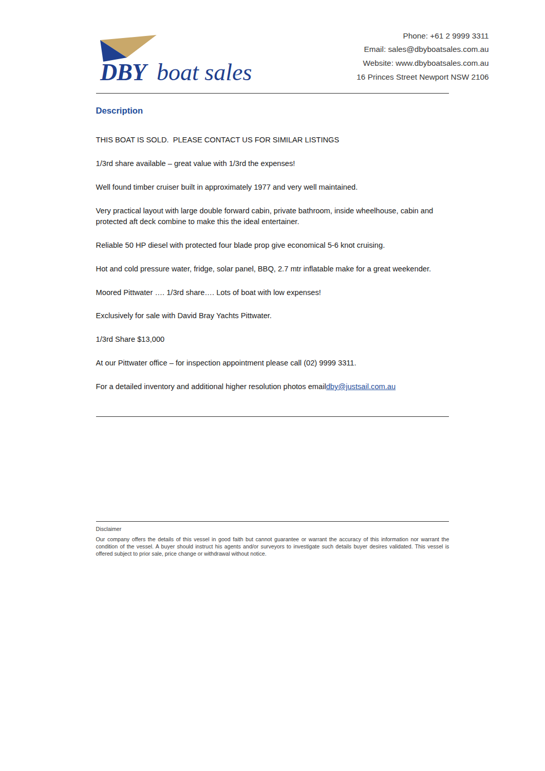DBY boat sales
Phone: +61 2 9999 3311
Email: sales@dbyboatsales.com.au
Website: www.dbyboatsales.com.au
16 Princes Street Newport NSW 2106
Description
THIS BOAT IS SOLD. PLEASE CONTACT US FOR SIMILAR LISTINGS
1/3rd share available – great value with 1/3rd the expenses!
Well found timber cruiser built in approximately 1977 and very well maintained.
Very practical layout with large double forward cabin, private bathroom, inside wheelhouse, cabin and protected aft deck combine to make this the ideal entertainer.
Reliable 50 HP diesel with protected four blade prop give economical 5-6 knot cruising.
Hot and cold pressure water, fridge, solar panel, BBQ, 2.7 mtr inflatable make for a great weekender.
Moored Pittwater …. 1/3rd share…. Lots of boat with low expenses!
Exclusively for sale with David Bray Yachts Pittwater.
1/3rd Share $13,000
At our Pittwater office – for inspection appointment please call (02) 9999 3311.
For a detailed inventory and additional higher resolution photos emaildby@justsail.com.au
Disclaimer
Our company offers the details of this vessel in good faith but cannot guarantee or warrant the accuracy of this information nor warrant the condition of the vessel. A buyer should instruct his agents and/or surveyors to investigate such details buyer desires validated. This vessel is offered subject to prior sale, price change or withdrawal without notice.